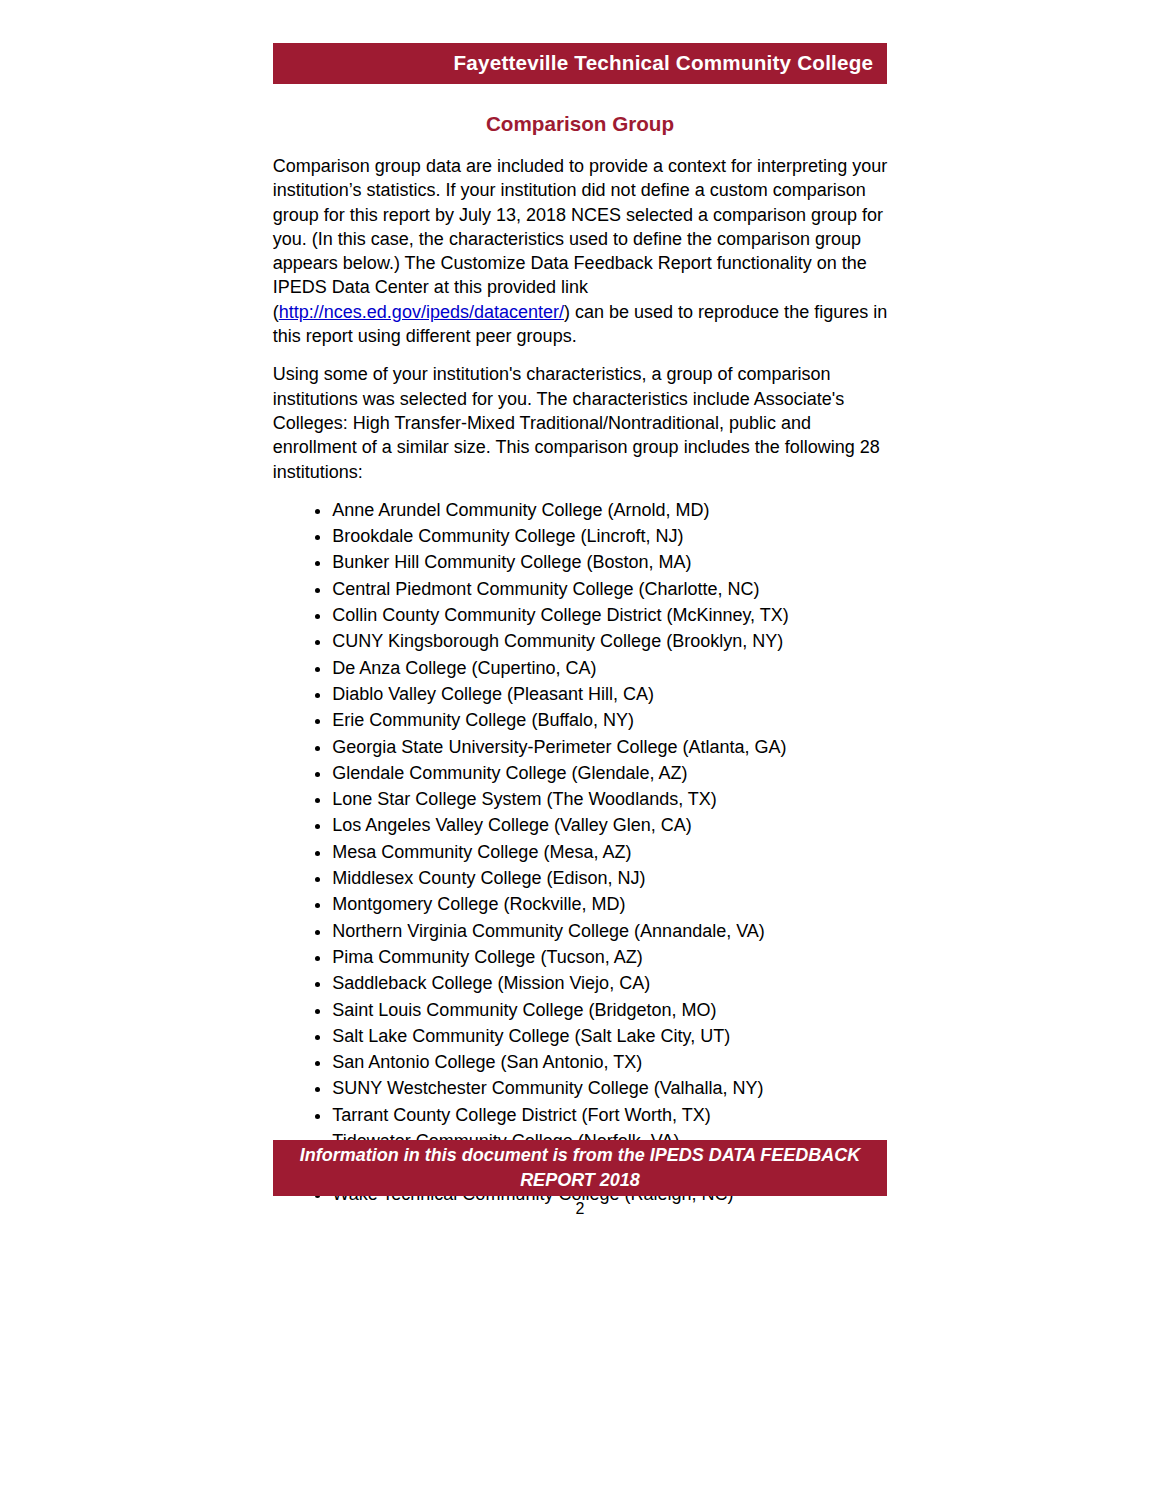Fayetteville Technical Community College
Comparison Group
Comparison group data are included to provide a context for interpreting your institution’s statistics. If your institution did not define a custom comparison group for this report by July 13, 2018 NCES selected a comparison group for you. (In this case, the characteristics used to define the comparison group appears below.) The Customize Data Feedback Report functionality on the IPEDS Data Center at this provided link (http://nces.ed.gov/ipeds/datacenter/) can be used to reproduce the figures in this report using different peer groups.
Using some of your institution's characteristics, a group of comparison institutions was selected for you. The characteristics include Associate's Colleges: High Transfer-Mixed Traditional/Nontraditional, public and enrollment of a similar size. This comparison group includes the following 28 institutions:
Anne Arundel Community College (Arnold, MD)
Brookdale Community College (Lincroft, NJ)
Bunker Hill Community College (Boston, MA)
Central Piedmont Community College (Charlotte, NC)
Collin County Community College District (McKinney, TX)
CUNY Kingsborough Community College (Brooklyn, NY)
De Anza College (Cupertino, CA)
Diablo Valley College (Pleasant Hill, CA)
Erie Community College (Buffalo, NY)
Georgia State University-Perimeter College (Atlanta, GA)
Glendale Community College (Glendale, AZ)
Lone Star College System (The Woodlands, TX)
Los Angeles Valley College (Valley Glen, CA)
Mesa Community College (Mesa, AZ)
Middlesex County College (Edison, NJ)
Montgomery College (Rockville, MD)
Northern Virginia Community College (Annandale, VA)
Pima Community College (Tucson, AZ)
Saddleback College (Mission Viejo, CA)
Saint Louis Community College (Bridgeton, MO)
Salt Lake Community College (Salt Lake City, UT)
San Antonio College (San Antonio, TX)
SUNY Westchester Community College (Valhalla, NY)
Tarrant County College District (Fort Worth, TX)
Tidewater Community College (Norfolk, VA)
Tulsa Community College (Tulsa, OK)
Wake Technical Community College (Raleigh, NC)
Information in this document is from the IPEDS DATA FEEDBACK REPORT 2018
2